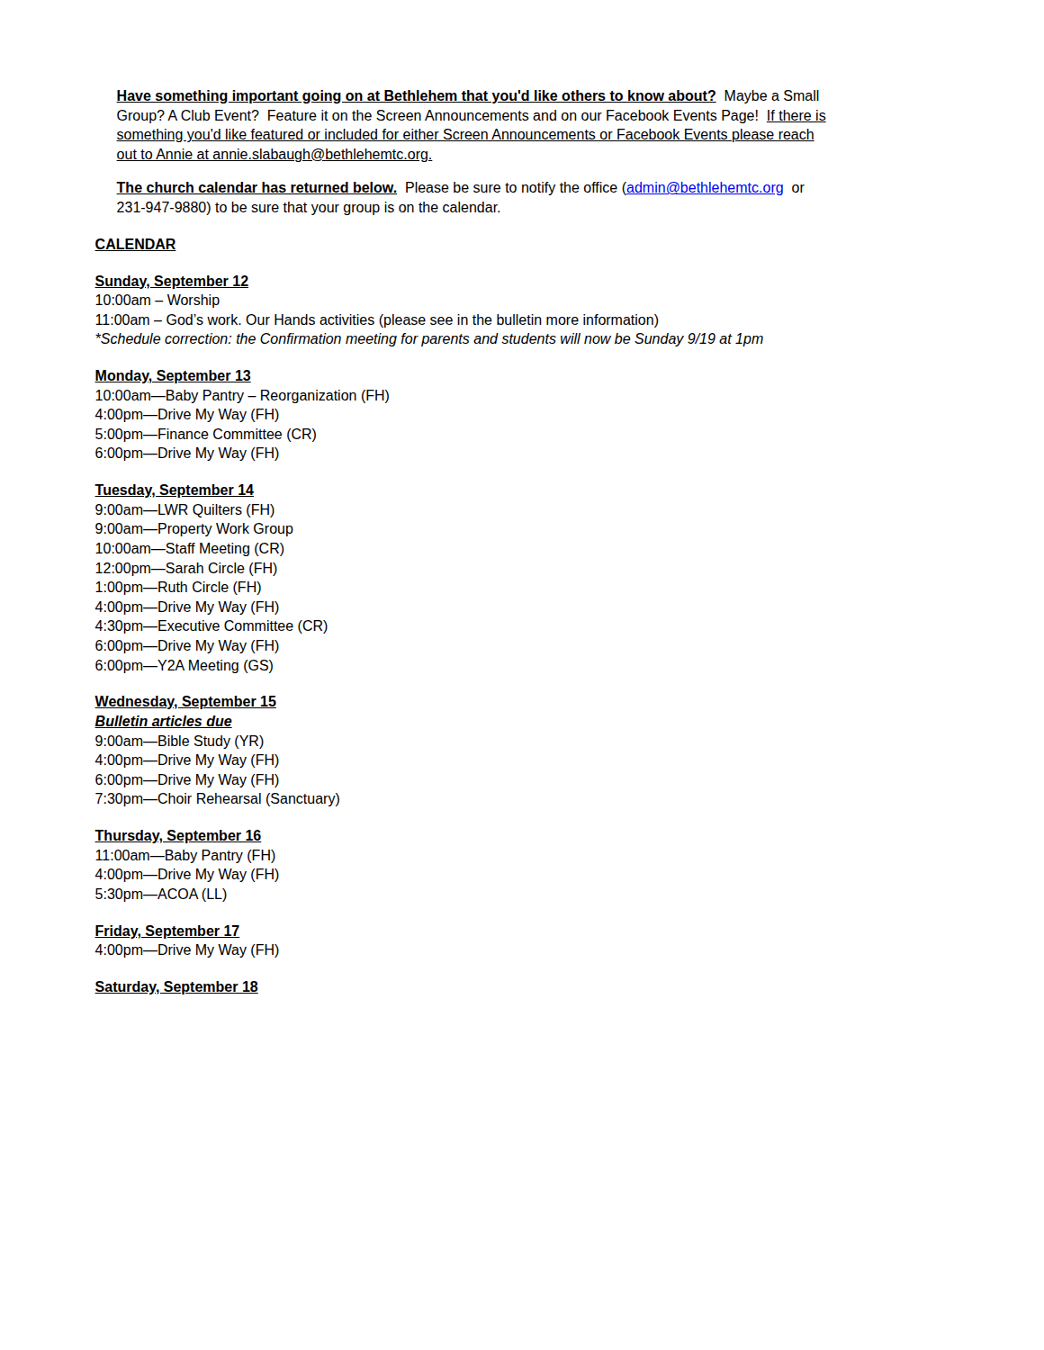Have something important going on at Bethlehem that you'd like others to know about? Maybe a Small Group? A Club Event? Feature it on the Screen Announcements and on our Facebook Events Page! If there is something you'd like featured or included for either Screen Announcements or Facebook Events please reach out to Annie at annie.slabaugh@bethlehemtc.org.
The church calendar has returned below. Please be sure to notify the office (admin@bethlehemtc.org or 231-947-9880) to be sure that your group is on the calendar.
CALENDAR
Sunday, September 12
10:00am – Worship
11:00am – God’s work. Our Hands activities (please see in the bulletin more information)
*Schedule correction: the Confirmation meeting for parents and students will now be Sunday 9/19 at 1pm
Monday, September 13
10:00am—Baby Pantry – Reorganization (FH)
4:00pm—Drive My Way (FH)
5:00pm—Finance Committee (CR)
6:00pm—Drive My Way (FH)
Tuesday, September 14
9:00am—LWR Quilters (FH)
9:00am—Property Work Group
10:00am—Staff Meeting (CR)
12:00pm—Sarah Circle (FH)
1:00pm—Ruth Circle (FH)
4:00pm—Drive My Way (FH)
4:30pm—Executive Committee (CR)
6:00pm—Drive My Way (FH)
6:00pm—Y2A Meeting (GS)
Wednesday, September 15
Bulletin articles due
9:00am—Bible Study (YR)
4:00pm—Drive My Way (FH)
6:00pm—Drive My Way (FH)
7:30pm—Choir Rehearsal (Sanctuary)
Thursday, September 16
11:00am—Baby Pantry (FH)
4:00pm—Drive My Way (FH)
5:30pm—ACOA (LL)
Friday, September 17
4:00pm—Drive My Way (FH)
Saturday, September 18